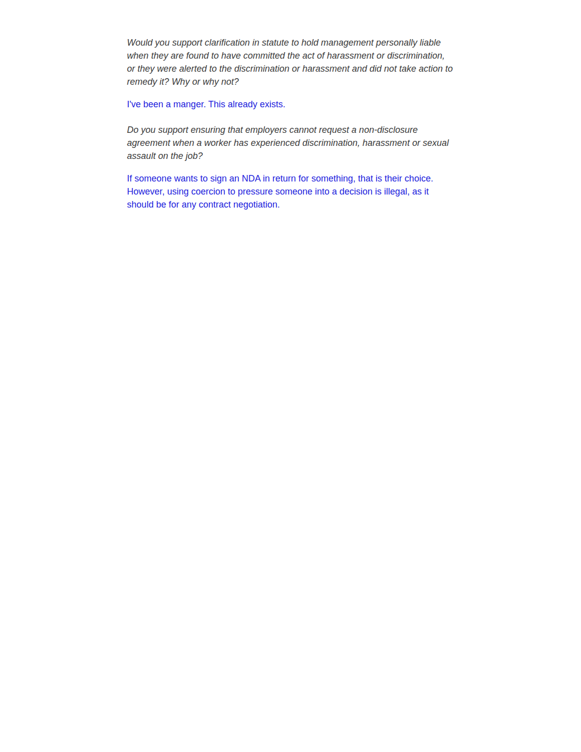Would you support clarification in statute to hold management personally liable when they are found to have committed the act of harassment or discrimination, or they were alerted to the discrimination or harassment and did not take action to remedy it? Why or why not?
I've been a manger. This already exists.
Do you support ensuring that employers cannot request a non-disclosure agreement when a worker has experienced discrimination, harassment or sexual assault on the job?
If someone wants to sign an NDA in return for something, that is their choice. However, using coercion to pressure someone into a decision is illegal, as it should be for any contract negotiation.